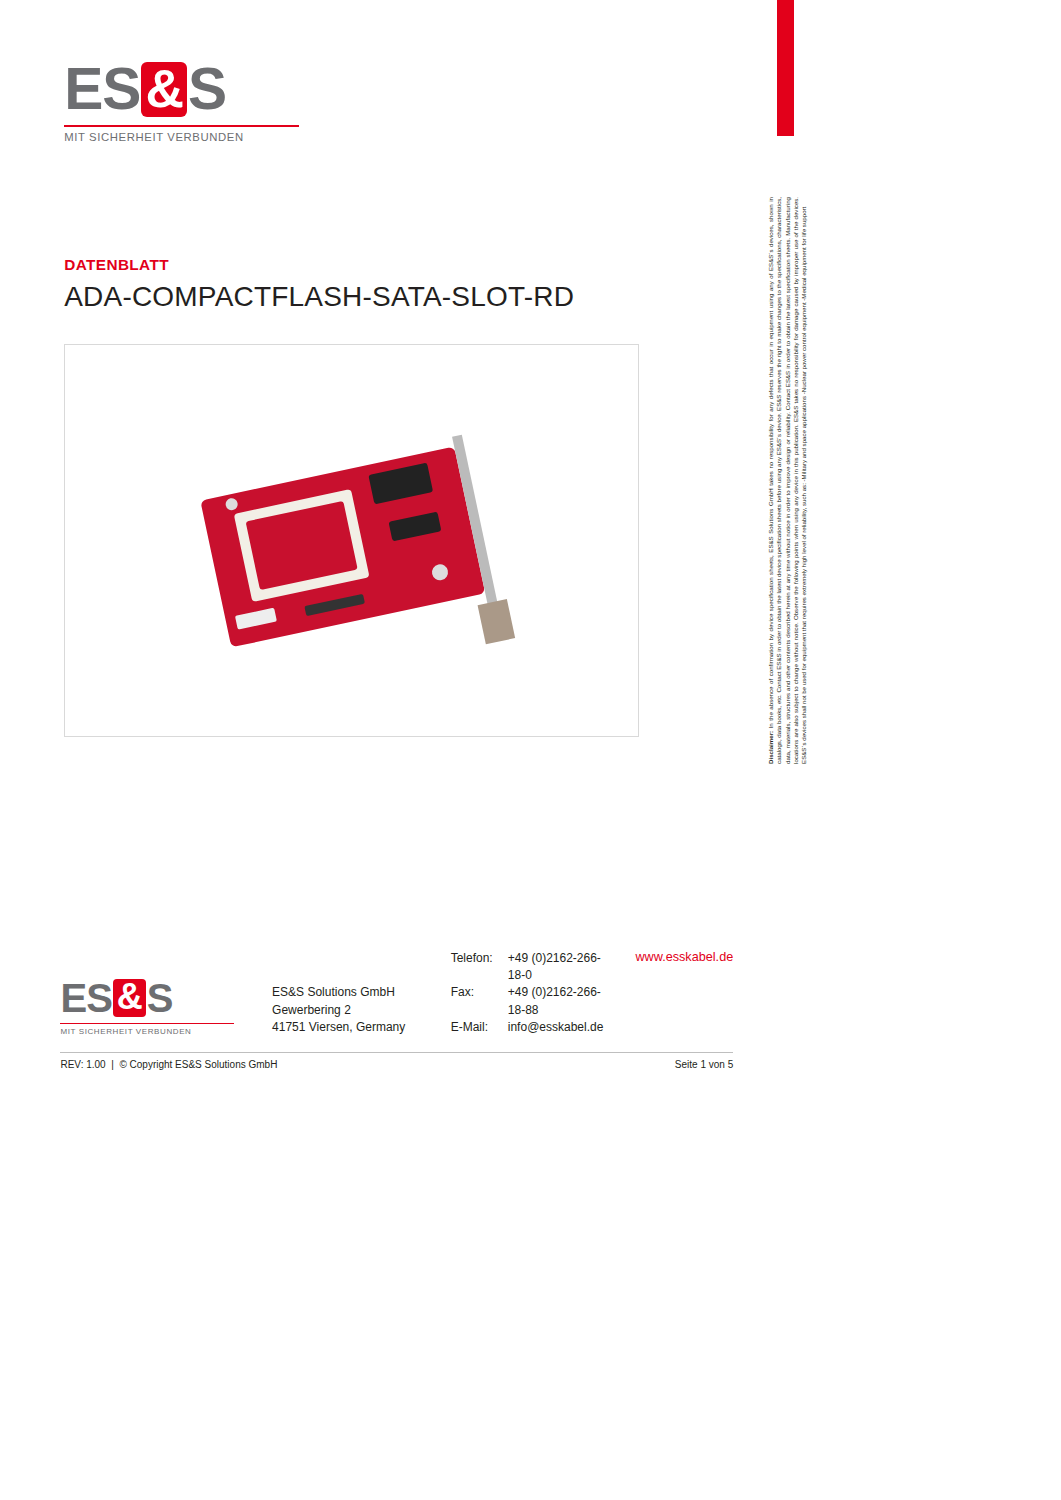ES&S
MIT SICHERHEIT VERBUNDEN
DATENBLATT
ADA-COMPACTFLASH-SATA-SLOT-RD
Disclaimer: In the absence of confirmation by device specification sheets, ES&S Solutions GmbH takes no responsibility for any defects that occur in equipment using any of ES&S´s devices, shown in catalogs, data books, etc. Contact ES&S in order to obtain the latest device specification sheets before using any ES&S´s device. ES&S reserves the right to make changes to the specifications, characteristics, data, materials, structures and other contents described herein at any time without notice in order to improve design or reliability. Contact ES&S in order to obtain the latest specification sheets. Manufacturing locations are also subject to change without notice. Observe the following points when using any device in this publication. ES&S takes no responsibility for damage caused by improper use of the devices. ES&S´s devices shall not be used for equipment that requires extremely high level of reliability, such as: -Military and space applications -Nuclear power control equipment -Medical equipment for life support
ES&S
MIT SICHERHEIT VERBUNDEN
ES&S Solutions GmbH
Gewerbering 2
41751 Viersen, Germany
Telefon:+49 (0)2162-266-18-0 Fax:+49 (0)2162-266-18-88 E-Mail: info@esskabel.de
www.esskabel.de
REV: 1.00 | © Copyright ES&S Solutions GmbH Seite 1 von 5